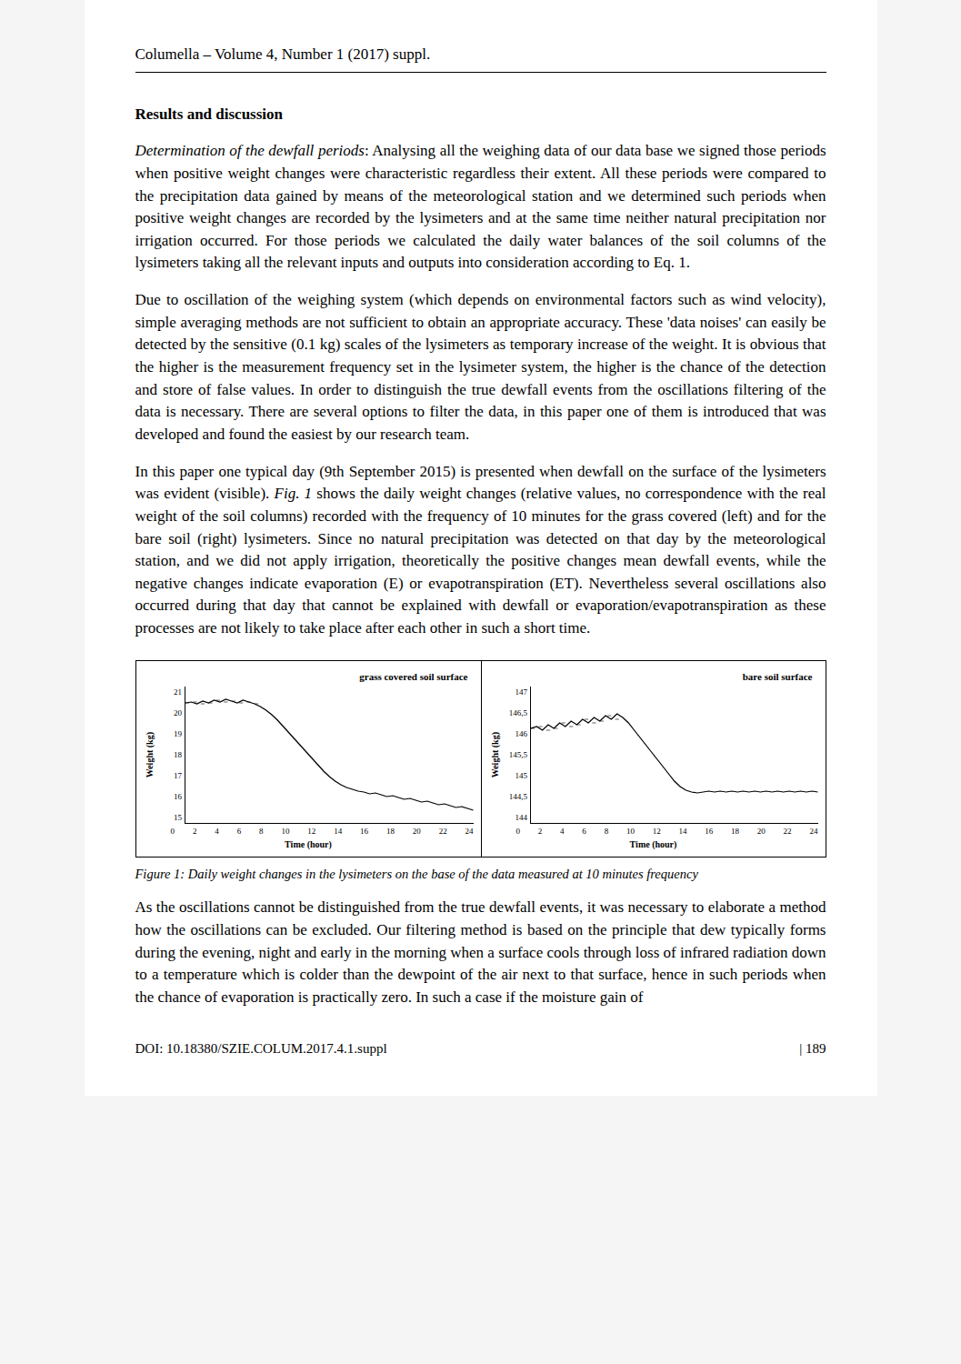Columella – Volume 4, Number 1 (2017) suppl.
Results and discussion
Determination of the dewfall periods: Analysing all the weighing data of our data base we signed those periods when positive weight changes were characteristic regardless their extent. All these periods were compared to the precipitation data gained by means of the meteorological station and we determined such periods when positive weight changes are recorded by the lysimeters and at the same time neither natural precipitation nor irrigation occurred. For those periods we calculated the daily water balances of the soil columns of the lysimeters taking all the relevant inputs and outputs into consideration according to Eq. 1.
Due to oscillation of the weighing system (which depends on environmental factors such as wind velocity), simple averaging methods are not sufficient to obtain an appropriate accuracy. These 'data noises' can easily be detected by the sensitive (0.1 kg) scales of the lysimeters as temporary increase of the weight. It is obvious that the higher is the measurement frequency set in the lysimeter system, the higher is the chance of the detection and store of false values. In order to distinguish the true dewfall events from the oscillations filtering of the data is necessary. There are several options to filter the data, in this paper one of them is introduced that was developed and found the easiest by our research team.
In this paper one typical day (9th September 2015) is presented when dewfall on the surface of the lysimeters was evident (visible). Fig. 1 shows the daily weight changes (relative values, no correspondence with the real weight of the soil columns) recorded with the frequency of 10 minutes for the grass covered (left) and for the bare soil (right) lysimeters. Since no natural precipitation was detected on that day by the meteorological station, and we did not apply irrigation, theoretically the positive changes mean dewfall events, while the negative changes indicate evaporation (E) or evapotranspiration (ET). Nevertheless several oscillations also occurred during that day that cannot be explained with dewfall or evaporation/evapotranspiration as these processes are not likely to take place after each other in such a short time.
grass covered soil surface
Weight (kg)
21201918171615
024681012141618202224
Time (hour)
bare soil surface
Weight (kg)
147146,5146145,5145144,5144
024681012141618202224
Time (hour)
Figure 1: Daily weight changes in the lysimeters on the base of the data measured at 10 minutes frequency
As the oscillations cannot be distinguished from the true dewfall events, it was necessary to elaborate a method how the oscillations can be excluded. Our filtering method is based on the principle that dew typically forms during the evening, night and early in the morning when a surface cools through loss of infrared radiation down to a temperature which is colder than the dewpoint of the air next to that surface, hence in such periods when the chance of evaporation is practically zero. In such a case if the moisture gain of
DOI: 10.18380/SZIE.COLUM.2017.4.1.suppl | 189